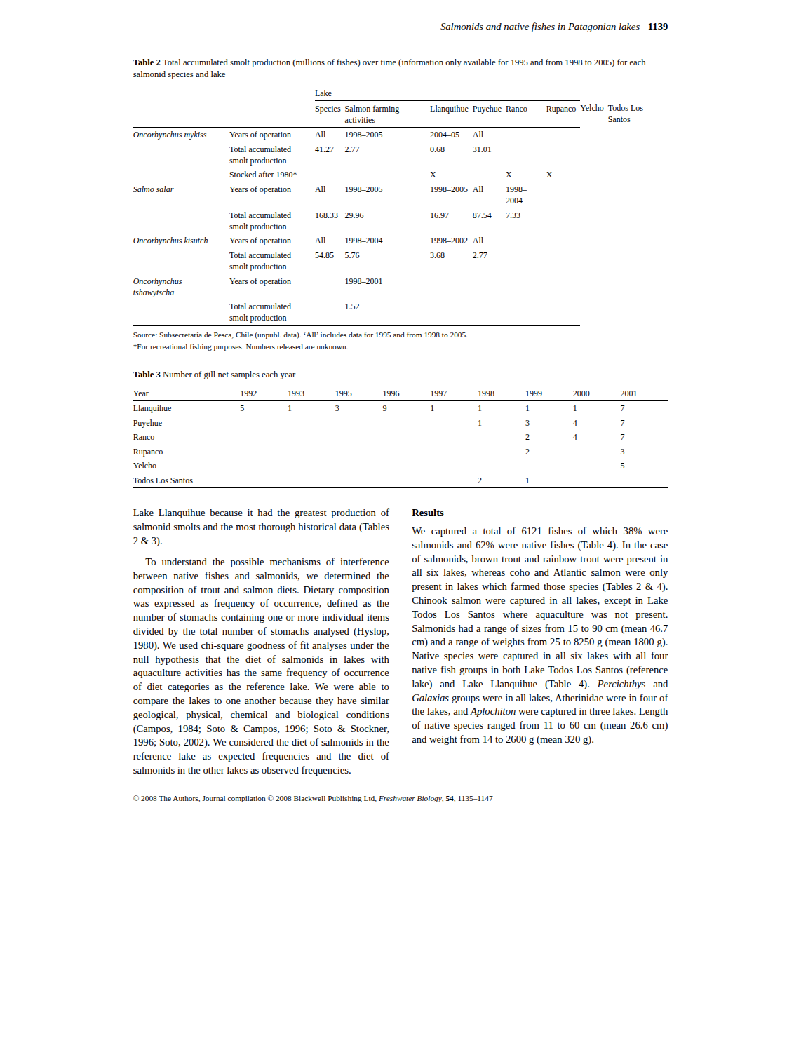Salmonids and native fishes in Patagonian lakes 1139
Table 2 Total accumulated smolt production (millions of fishes) over time (information only available for 1995 and from 1998 to 2005) for each salmonid species and lake
| | | Lake |
| --- | --- | --- |
| Species | Salmon farming activities | Llanquihue | Puyehue | Ranco | Rupanco | Yelcho | Todos Los Santos |
| Oncorhynchus mykiss | Years of operation | All | 1998–2005 | 2004–05 | All | | |
| | Total accumulated smolt production | 41.27 | 2.77 | 0.68 | 31.01 | | |
| | Stocked after 1980* | | | X | | X | X |
| Salmo salar | Years of operation | All | 1998–2005 | 1998–2005 | All | 1998–2004 | |
| | Total accumulated smolt production | 168.33 | 29.96 | 16.97 | 87.54 | 7.33 | |
| Oncorhynchus kisutch | Years of operation | All | 1998–2004 | 1998–2002 | All | | |
| | Total accumulated smolt production | 54.85 | 5.76 | 3.68 | 2.77 | | |
| Oncorhynchus tshawytscha | Years of operation | | 1998–2001 | | | | |
| | Total accumulated smolt production | | 1.52 | | | | |
Source: Subsecretaría de Pesca, Chile (unpubl. data). ‘All’ includes data for 1995 and from 1998 to 2005.
*For recreational fishing purposes. Numbers released are unknown.
Table 3 Number of gill net samples each year
| Year | 1992 | 1993 | 1995 | 1996 | 1997 | 1998 | 1999 | 2000 | 2001 |
| --- | --- | --- | --- | --- | --- | --- | --- | --- | --- |
| Llanquihue | 5 | 1 | 3 | 9 | 1 | 1 | 1 | 1 | 7 |
| Puyehue | | | | | | 1 | 3 | 4 | 7 |
| Ranco | | | | | | | 2 | 4 | 7 |
| Rupanco | | | | | | | 2 | | 3 |
| Yelcho | | | | | | | | | 5 |
| Todos Los Santos | | | | | | 2 | 1 | | |
Lake Llanquihue because it had the greatest production of salmonid smolts and the most thorough historical data (Tables 2 & 3).
To understand the possible mechanisms of interference between native fishes and salmonids, we determined the composition of trout and salmon diets. Dietary composition was expressed as frequency of occurrence, defined as the number of stomachs containing one or more individual items divided by the total number of stomachs analysed (Hyslop, 1980). We used chi-square goodness of fit analyses under the null hypothesis that the diet of salmonids in lakes with aquaculture activities has the same frequency of occurrence of diet categories as the reference lake. We were able to compare the lakes to one another because they have similar geological, physical, chemical and biological conditions (Campos, 1984; Soto & Campos, 1996; Soto & Stockner, 1996; Soto, 2002). We considered the diet of salmonids in the reference lake as expected frequencies and the diet of salmonids in the other lakes as observed frequencies.
Results
We captured a total of 6121 fishes of which 38% were salmonids and 62% were native fishes (Table 4). In the case of salmonids, brown trout and rainbow trout were present in all six lakes, whereas coho and Atlantic salmon were only present in lakes which farmed those species (Tables 2 & 4). Chinook salmon were captured in all lakes, except in Lake Todos Los Santos where aquaculture was not present. Salmonids had a range of sizes from 15 to 90 cm (mean 46.7 cm) and a range of weights from 25 to 8250 g (mean 1800 g). Native species were captured in all six lakes with all four native fish groups in both Lake Todos Los Santos (reference lake) and Lake Llanquihue (Table 4). Percichthys and Galaxias groups were in all lakes, Atherinidae were in four of the lakes, and Aplochiton were captured in three lakes. Length of native species ranged from 11 to 60 cm (mean 26.6 cm) and weight from 14 to 2600 g (mean 320 g).
© 2008 The Authors, Journal compilation © 2008 Blackwell Publishing Ltd, Freshwater Biology, 54, 1135–1147